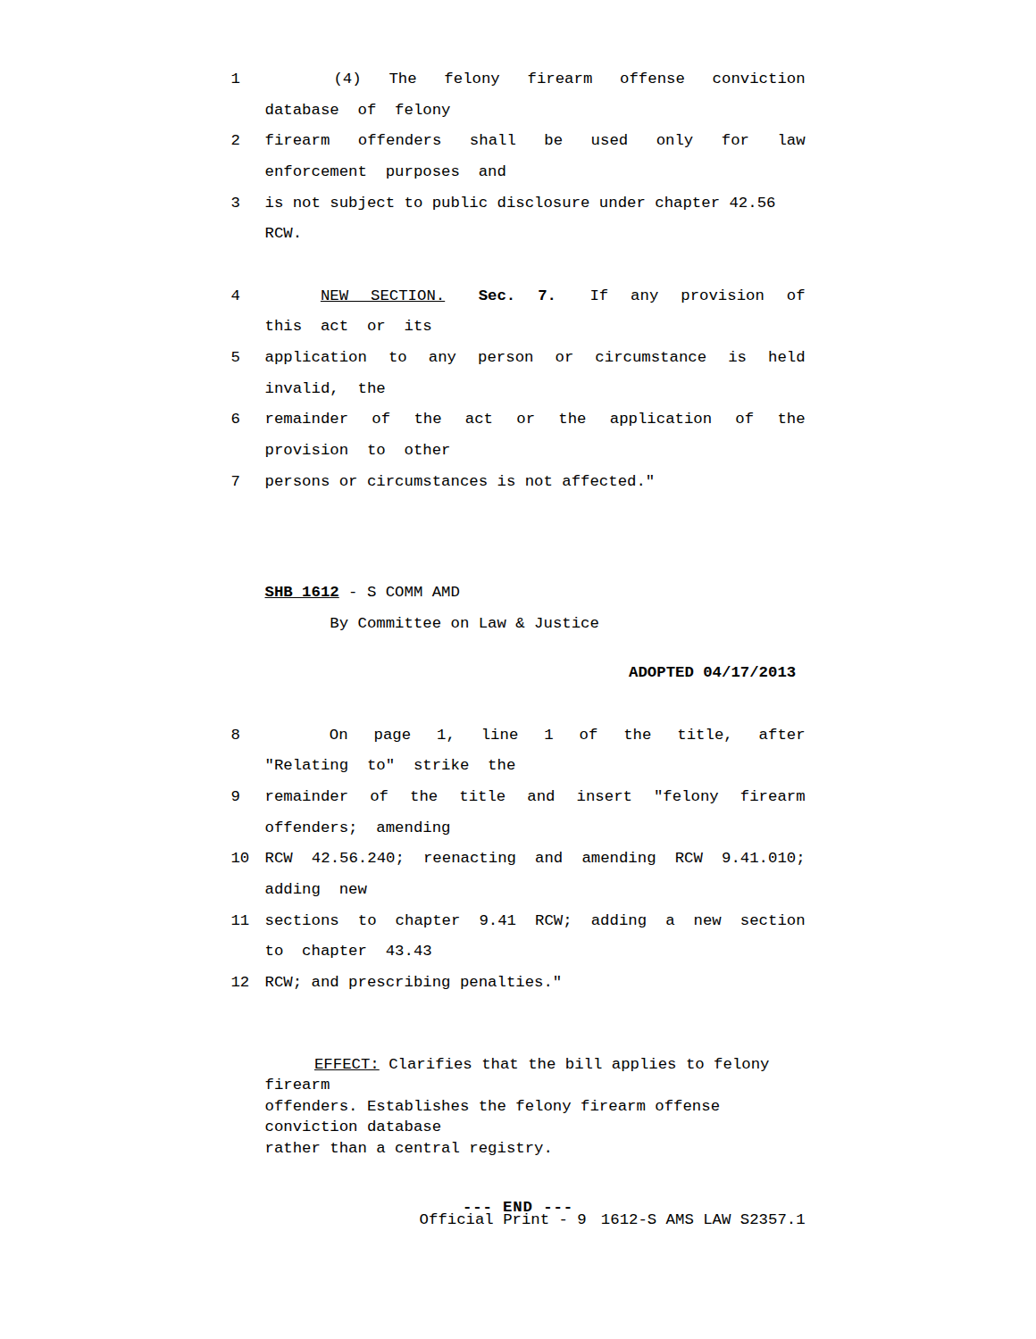1
(4) The felony firearm offense conviction database of felony
2
firearm offenders shall be used only for law enforcement purposes and
3
is not subject to public disclosure under chapter 42.56 RCW.
4
NEW SECTION. Sec. 7. If any provision of this act or its
5
application to any person or circumstance is held invalid, the
6
remainder of the act or the application of the provision to other
7
persons or circumstances is not affected."
SHB 1612 - S COMM AMD
By Committee on Law & Justice
ADOPTED 04/17/2013
8
On page 1, line 1 of the title, after "Relating to" strike the
9
remainder of the title and insert "felony firearm offenders; amending
10
RCW 42.56.240; reenacting and amending RCW 9.41.010; adding new
11
sections to chapter 9.41 RCW; adding a new section to chapter 43.43
12
RCW; and prescribing penalties."
EFFECT: Clarifies that the bill applies to felony firearm
offenders. Establishes the felony firearm offense conviction database
rather than a central registry.
--- END ---
Official Print - 9
1612-S AMS LAW S2357.1